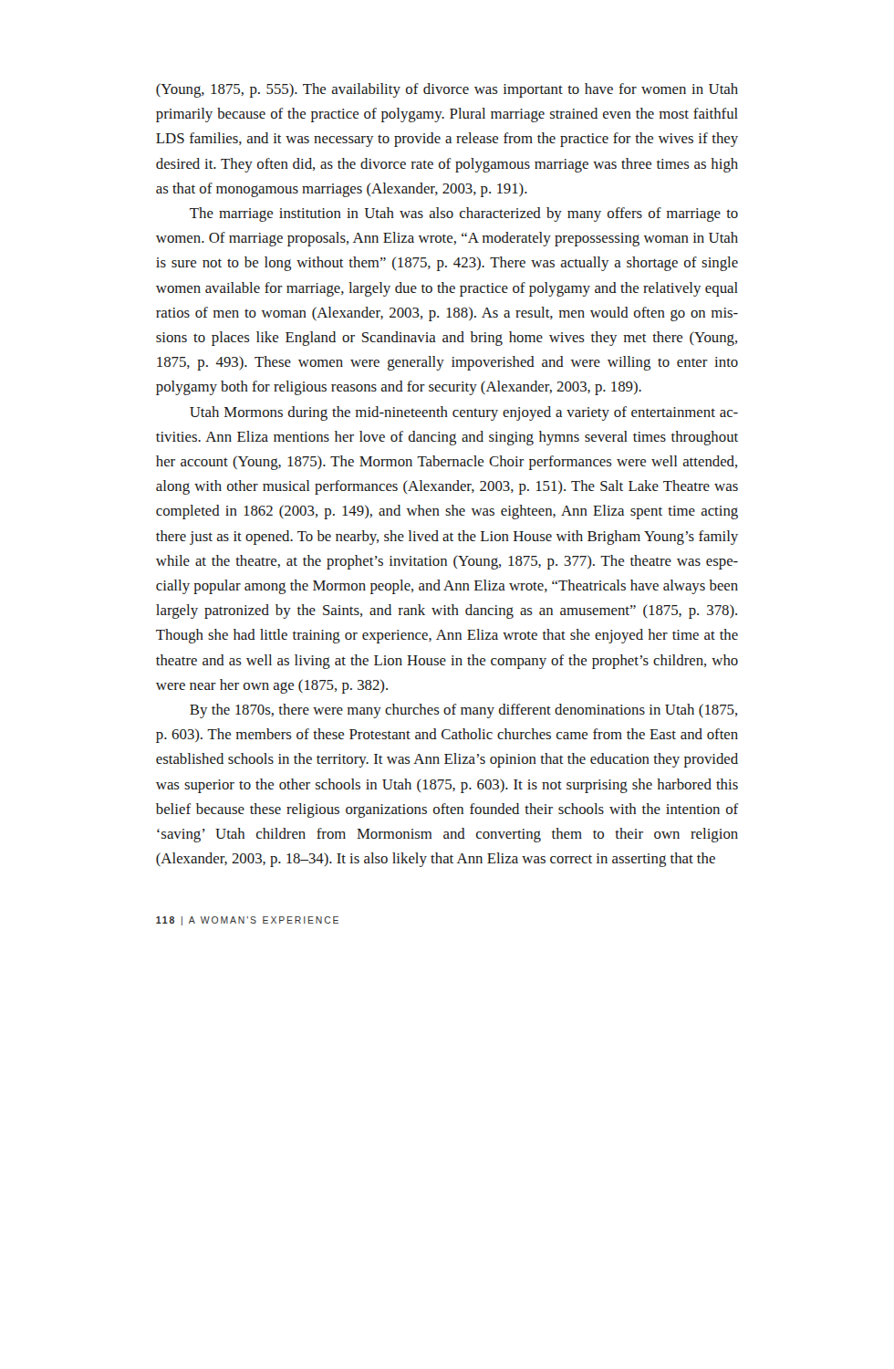(Young, 1875, p. 555). The availability of divorce was important to have for women in Utah primarily because of the practice of polygamy. Plural marriage strained even the most faithful LDS families, and it was necessary to provide a release from the practice for the wives if they desired it. They often did, as the divorce rate of polygamous marriage was three times as high as that of monogamous marriages (Alexander, 2003, p. 191).
The marriage institution in Utah was also characterized by many offers of marriage to women. Of marriage proposals, Ann Eliza wrote, “A moderately prepossessing woman in Utah is sure not to be long without them” (1875, p. 423). There was actually a shortage of single women available for marriage, largely due to the practice of polygamy and the relatively equal ratios of men to woman (Alexander, 2003, p. 188). As a result, men would often go on missions to places like England or Scandinavia and bring home wives they met there (Young, 1875, p. 493). These women were generally impoverished and were willing to enter into polygamy both for religious reasons and for security (Alexander, 2003, p. 189).
Utah Mormons during the mid-nineteenth century enjoyed a variety of entertainment activities. Ann Eliza mentions her love of dancing and singing hymns several times throughout her account (Young, 1875). The Mormon Tabernacle Choir performances were well attended, along with other musical performances (Alexander, 2003, p. 151). The Salt Lake Theatre was completed in 1862 (2003, p. 149), and when she was eighteen, Ann Eliza spent time acting there just as it opened. To be nearby, she lived at the Lion House with Brigham Young’s family while at the theatre, at the prophet’s invitation (Young, 1875, p. 377). The theatre was especially popular among the Mormon people, and Ann Eliza wrote, “Theatricals have always been largely patronized by the Saints, and rank with dancing as an amusement” (1875, p. 378). Though she had little training or experience, Ann Eliza wrote that she enjoyed her time at the theatre and as well as living at the Lion House in the company of the prophet’s children, who were near her own age (1875, p. 382).
By the 1870s, there were many churches of many different denominations in Utah (1875, p. 603). The members of these Protestant and Catholic churches came from the East and often established schools in the territory. It was Ann Eliza’s opinion that the education they provided was superior to the other schools in Utah (1875, p. 603). It is not surprising she harbored this belief because these religious organizations often founded their schools with the intention of ‘saving’ Utah children from Mormonism and converting them to their own religion (Alexander, 2003, p. 18–34). It is also likely that Ann Eliza was correct in asserting that the
118 | A Woman's Experience